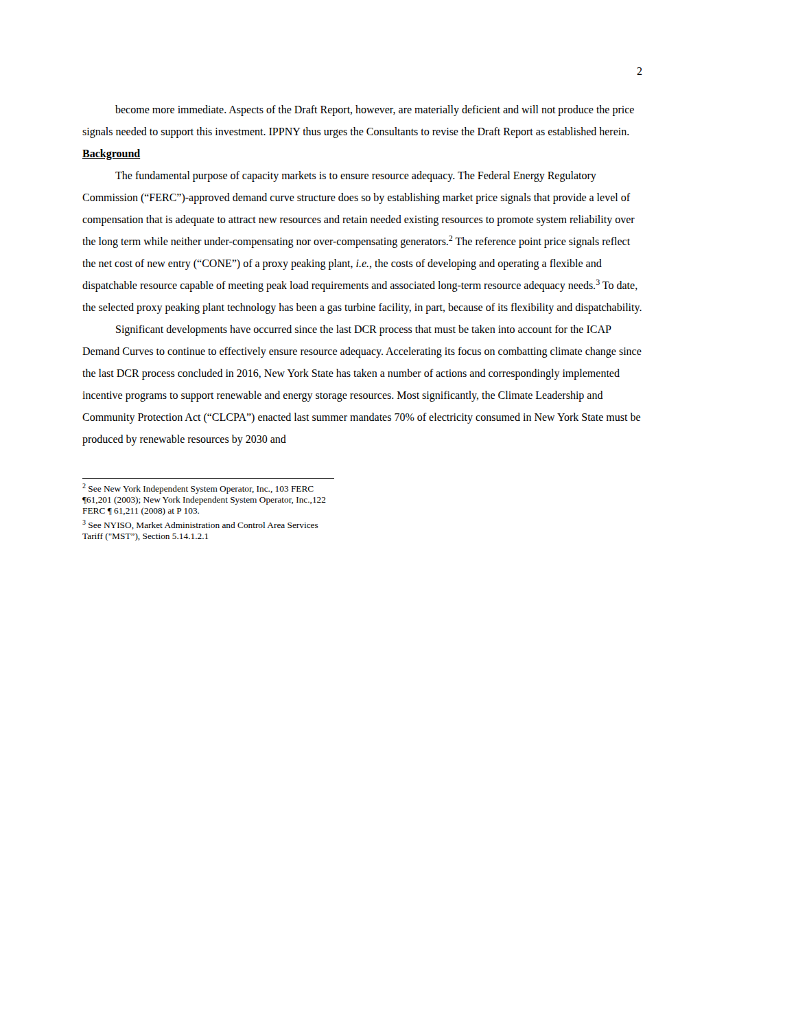2
become more immediate. Aspects of the Draft Report, however, are materially deficient and will not produce the price signals needed to support this investment. IPPNY thus urges the Consultants to revise the Draft Report as established herein.
Background
The fundamental purpose of capacity markets is to ensure resource adequacy. The Federal Energy Regulatory Commission (“FERC”)-approved demand curve structure does so by establishing market price signals that provide a level of compensation that is adequate to attract new resources and retain needed existing resources to promote system reliability over the long term while neither under-compensating nor over-compensating generators.2 The reference point price signals reflect the net cost of new entry (“CONE”) of a proxy peaking plant, i.e., the costs of developing and operating a flexible and dispatchable resource capable of meeting peak load requirements and associated long-term resource adequacy needs.3 To date, the selected proxy peaking plant technology has been a gas turbine facility, in part, because of its flexibility and dispatchability.
Significant developments have occurred since the last DCR process that must be taken into account for the ICAP Demand Curves to continue to effectively ensure resource adequacy. Accelerating its focus on combatting climate change since the last DCR process concluded in 2016, New York State has taken a number of actions and correspondingly implemented incentive programs to support renewable and energy storage resources. Most significantly, the Climate Leadership and Community Protection Act (“CLCPA”) enacted last summer mandates 70% of electricity consumed in New York State must be produced by renewable resources by 2030 and
2 See New York Independent System Operator, Inc., 103 FERC ¶61,201 (2003); New York Independent System Operator, Inc.,122 FERC ¶ 61,211 (2008) at P 103.
3 See NYISO, Market Administration and Control Area Services Tariff ("MST”), Section 5.14.1.2.1